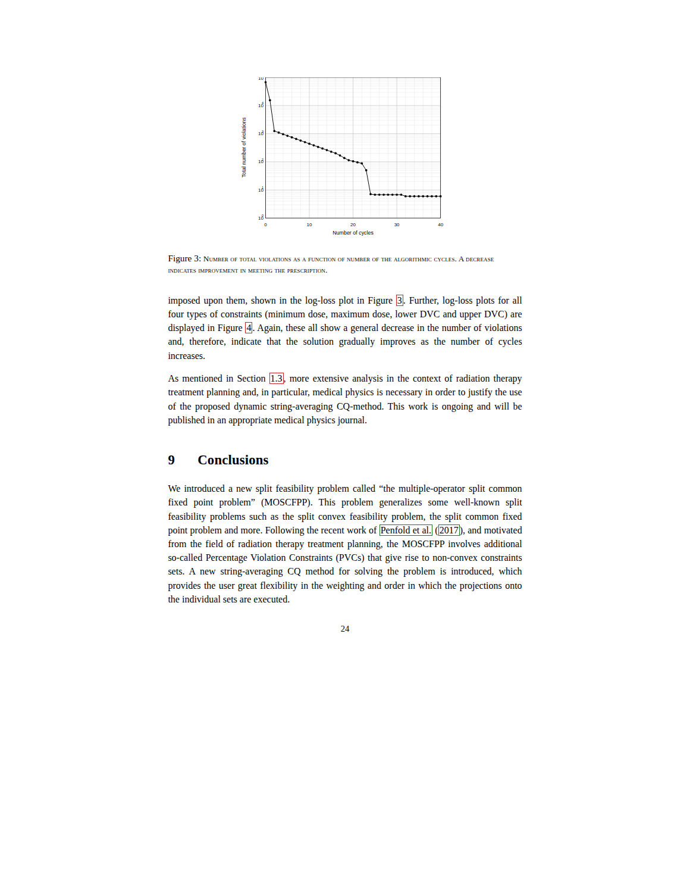10 5 10 4 10 3 10 2 10 1 10 0 0 10 20 30 40 Number of cycles Total number of violations
Figure 3: Number of total violations as a function of number of the algorithmic cycles. A decrease indicates improvement in meeting the prescription.
imposed upon them, shown in the log-loss plot in Figure 3. Further, log-loss plots for all four types of constraints (minimum dose, maximum dose, lower DVC and upper DVC) are displayed in Figure 4. Again, these all show a general decrease in the number of violations and, therefore, indicate that the solution gradually improves as the number of cycles increases.
As mentioned in Section 1.3, more extensive analysis in the context of radiation therapy treatment planning and, in particular, medical physics is necessary in order to justify the use of the proposed dynamic string-averaging CQ-method. This work is ongoing and will be published in an appropriate medical physics journal.
9 Conclusions
We introduced a new split feasibility problem called “the multiple-operator split common fixed point problem” (MOSCFPP). This problem generalizes some well-known split feasibility problems such as the split convex feasibility problem, the split common fixed point problem and more. Following the recent work of Penfold et al. (2017), and motivated from the field of radiation therapy treatment planning, the MOSCFPP involves additional so-called Percentage Violation Constraints (PVCs) that give rise to non-convex constraints sets. A new string-averaging CQ method for solving the problem is introduced, which provides the user great flexibility in the weighting and order in which the projections onto the individual sets are executed.
24